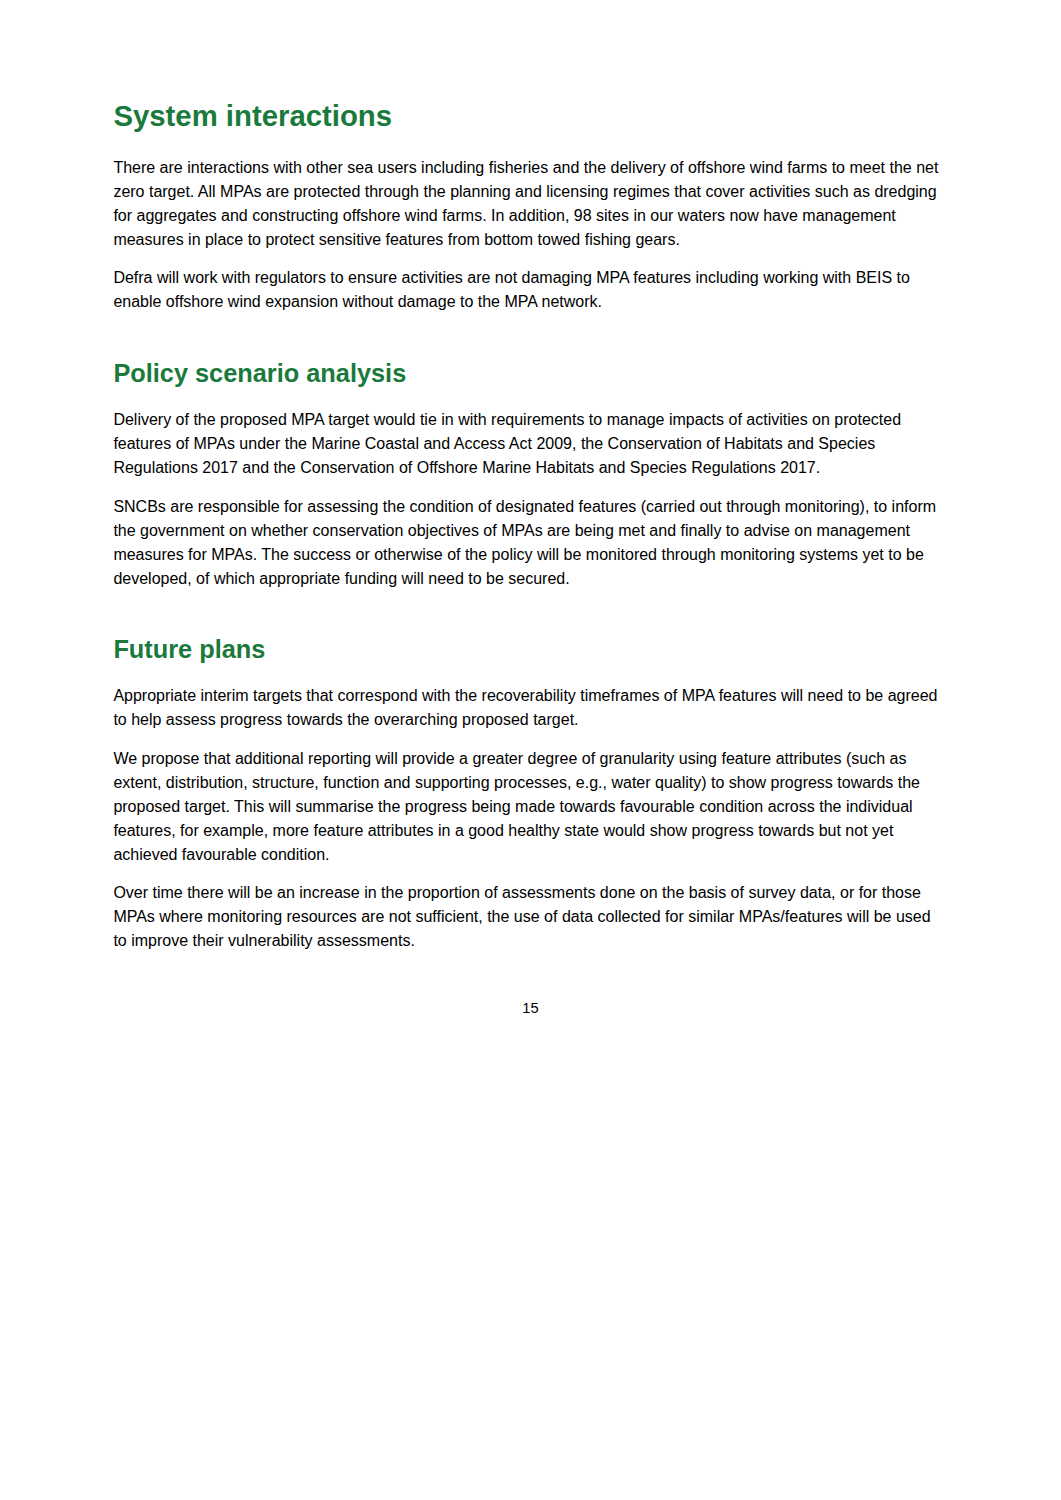System interactions
There are interactions with other sea users including fisheries and the delivery of offshore wind farms to meet the net zero target. All MPAs are protected through the planning and licensing regimes that cover activities such as dredging for aggregates and constructing offshore wind farms. In addition, 98 sites in our waters now have management measures in place to protect sensitive features from bottom towed fishing gears.
Defra will work with regulators to ensure activities are not damaging MPA features including working with BEIS to enable offshore wind expansion without damage to the MPA network.
Policy scenario analysis
Delivery of the proposed MPA target would tie in with requirements to manage impacts of activities on protected features of MPAs under the Marine Coastal and Access Act 2009, the Conservation of Habitats and Species Regulations 2017 and the Conservation of Offshore Marine Habitats and Species Regulations 2017.
SNCBs are responsible for assessing the condition of designated features (carried out through monitoring), to inform the government on whether conservation objectives of MPAs are being met and finally to advise on management measures for MPAs. The success or otherwise of the policy will be monitored through monitoring systems yet to be developed, of which appropriate funding will need to be secured.
Future plans
Appropriate interim targets that correspond with the recoverability timeframes of MPA features will need to be agreed to help assess progress towards the overarching proposed target.
We propose that additional reporting will provide a greater degree of granularity using feature attributes (such as extent, distribution, structure, function and supporting processes, e.g., water quality) to show progress towards the proposed target. This will summarise the progress being made towards favourable condition across the individual features, for example, more feature attributes in a good healthy state would show progress towards but not yet achieved favourable condition.
Over time there will be an increase in the proportion of assessments done on the basis of survey data, or for those MPAs where monitoring resources are not sufficient, the use of data collected for similar MPAs/features will be used to improve their vulnerability assessments.
15